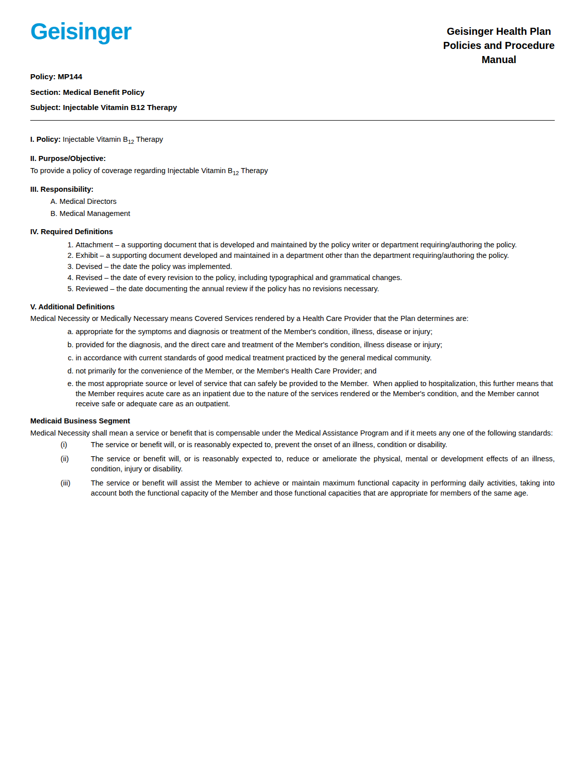Geisinger
Geisinger Health Plan
Policies and Procedure
Manual
Policy: MP144
Section: Medical Benefit Policy
Subject: Injectable Vitamin B12 Therapy
I. Policy: Injectable Vitamin B12 Therapy
II. Purpose/Objective:
To provide a policy of coverage regarding Injectable Vitamin B12 Therapy
III. Responsibility:
A. Medical Directors
B. Medical Management
IV. Required Definitions
Attachment – a supporting document that is developed and maintained by the policy writer or department requiring/authoring the policy.
Exhibit – a supporting document developed and maintained in a department other than the department requiring/authoring the policy.
Devised – the date the policy was implemented.
Revised – the date of every revision to the policy, including typographical and grammatical changes.
Reviewed – the date documenting the annual review if the policy has no revisions necessary.
V. Additional Definitions
Medical Necessity or Medically Necessary means Covered Services rendered by a Health Care Provider that the Plan determines are:
appropriate for the symptoms and diagnosis or treatment of the Member's condition, illness, disease or injury;
provided for the diagnosis, and the direct care and treatment of the Member's condition, illness disease or injury;
in accordance with current standards of good medical treatment practiced by the general medical community.
not primarily for the convenience of the Member, or the Member's Health Care Provider; and
the most appropriate source or level of service that can safely be provided to the Member. When applied to hospitalization, this further means that the Member requires acute care as an inpatient due to the nature of the services rendered or the Member's condition, and the Member cannot receive safe or adequate care as an outpatient.
Medicaid Business Segment
Medical Necessity shall mean a service or benefit that is compensable under the Medical Assistance Program and if it meets any one of the following standards:
(i)
The service or benefit will, or is reasonably expected to, prevent the onset of an illness, condition or disability.
(ii)
The service or benefit will, or is reasonably expected to, reduce or ameliorate the physical, mental or development effects of an illness, condition, injury or disability.
(iii)
The service or benefit will assist the Member to achieve or maintain maximum functional capacity in performing daily activities, taking into account both the functional capacity of the Member and those functional capacities that are appropriate for members of the same age.